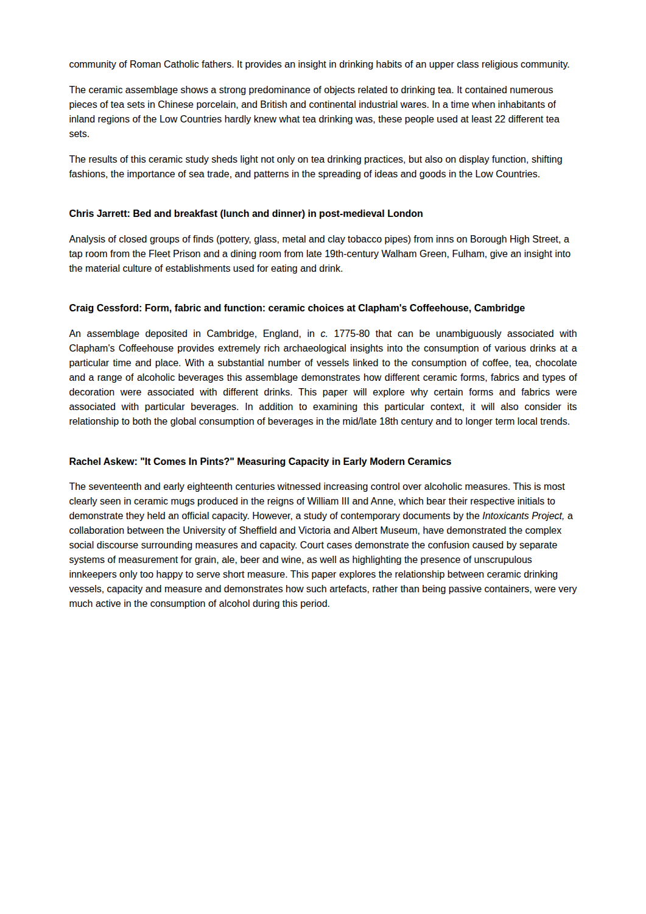community of Roman Catholic fathers. It provides an insight in drinking habits of an upper class religious community.
The ceramic assemblage shows a strong predominance of objects related to drinking tea. It contained numerous pieces of tea sets in Chinese porcelain, and British and continental industrial wares. In a time when inhabitants of inland regions of the Low Countries hardly knew what tea drinking was, these people used at least 22 different tea sets.
The results of this ceramic study sheds light not only on tea drinking practices, but also on display function, shifting fashions, the importance of sea trade, and patterns in the spreading of ideas and goods in the Low Countries.
Chris Jarrett: Bed and breakfast (lunch and dinner) in post-medieval London
Analysis of closed groups of finds (pottery, glass, metal and clay tobacco pipes) from inns on Borough High Street, a tap room from the Fleet Prison and a dining room from late 19th-century Walham Green, Fulham, give an insight into the material culture of establishments used for eating and drink.
Craig Cessford: Form, fabric and function: ceramic choices at Clapham's Coffeehouse, Cambridge
An assemblage deposited in Cambridge, England, in c. 1775-80 that can be unambiguously associated with Clapham's Coffeehouse provides extremely rich archaeological insights into the consumption of various drinks at a particular time and place. With a substantial number of vessels linked to the consumption of coffee, tea, chocolate and a range of alcoholic beverages this assemblage demonstrates how different ceramic forms, fabrics and types of decoration were associated with different drinks. This paper will explore why certain forms and fabrics were associated with particular beverages. In addition to examining this particular context, it will also consider its relationship to both the global consumption of beverages in the mid/late 18th century and to longer term local trends.
Rachel Askew: "It Comes In Pints?" Measuring Capacity in Early Modern Ceramics
The seventeenth and early eighteenth centuries witnessed increasing control over alcoholic measures. This is most clearly seen in ceramic mugs produced in the reigns of William III and Anne, which bear their respective initials to demonstrate they held an official capacity. However, a study of contemporary documents by the Intoxicants Project, a collaboration between the University of Sheffield and Victoria and Albert Museum, have demonstrated the complex social discourse surrounding measures and capacity. Court cases demonstrate the confusion caused by separate systems of measurement for grain, ale, beer and wine, as well as highlighting the presence of unscrupulous innkeepers only too happy to serve short measure. This paper explores the relationship between ceramic drinking vessels, capacity and measure and demonstrates how such artefacts, rather than being passive containers, were very much active in the consumption of alcohol during this period.